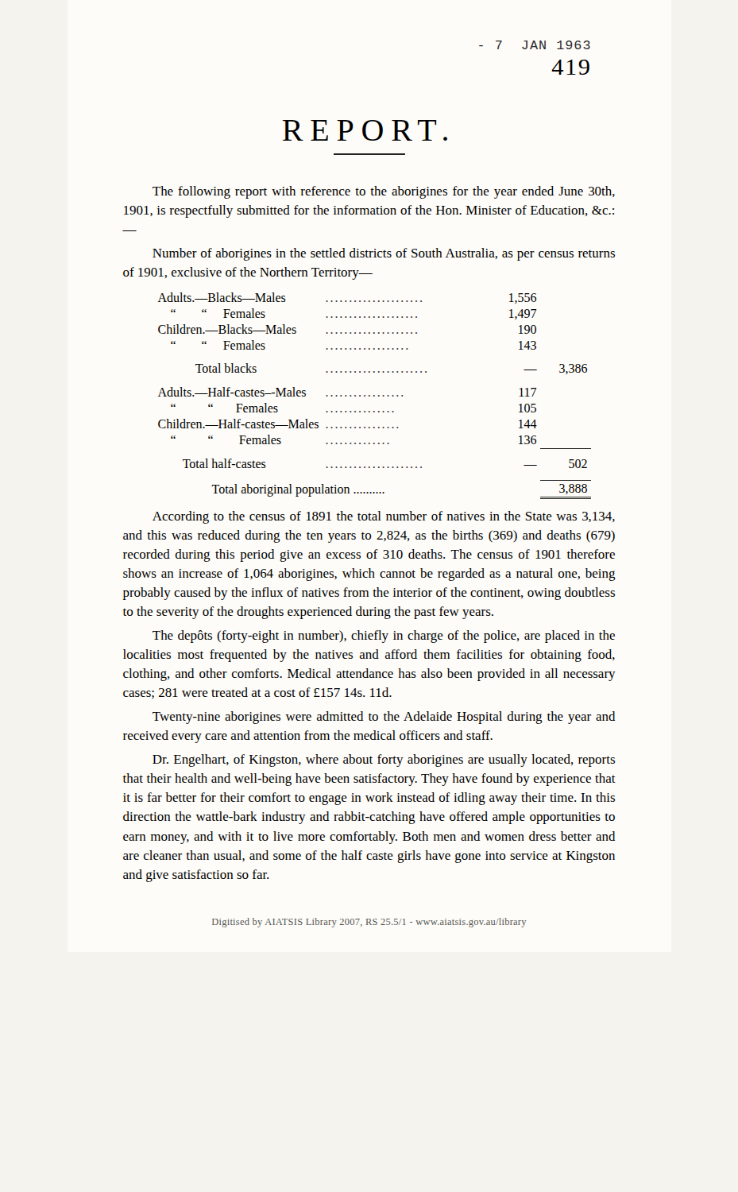- 7 JAN 1963
419
REPORT.
The following report with reference to the aborigines for the year ended June 30th, 1901, is respectfully submitted for the information of the Hon. Minister of Education, &c.:—
Number of aborigines in the settled districts of South Australia, as per census returns of 1901, exclusive of the Northern Territory—
| Adults.—Blacks—Males | ..................... | 1,556 | |
| “ “ Females | .................... | 1,497 | |
| Children.—Blacks—Males | .................... | 190 | |
| “ “ Females | .................. | 143 | |
| Total blacks | ...................... | — | 3,386 |
| Adults.—Half-castes–-Males | ................. | 117 | |
| “ “ Females | ............... | 105 | |
| Children.—Half-castes—Males | ................ | 144 | |
| “ “ Females | .............. | 136 | |
| Total half-castes | ..................... | — | 502 |
| Total aboriginal population .......... | | 3,888 |
According to the census of 1891 the total number of natives in the State was 3,134, and this was reduced during the ten years to 2,824, as the births (369) and deaths (679) recorded during this period give an excess of 310 deaths. The census of 1901 therefore shows an increase of 1,064 aborigines, which cannot be regarded as a natural one, being probably caused by the influx of natives from the interior of the continent, owing doubtless to the severity of the droughts experienced during the past few years.
The depôts (forty-eight in number), chiefly in charge of the police, are placed in the localities most frequented by the natives and afford them facilities for obtaining food, clothing, and other comforts. Medical attendance has also been provided in all necessary cases; 281 were treated at a cost of £157 14s. 11d.
Twenty-nine aborigines were admitted to the Adelaide Hospital during the year and received every care and attention from the medical officers and staff.
Dr. Engelhart, of Kingston, where about forty aborigines are usually located, reports that their health and well-being have been satisfactory. They have found by experience that it is far better for their comfort to engage in work instead of idling away their time. In this direction the wattle-bark industry and rabbit-catching have offered ample opportunities to earn money, and with it to live more comfortably. Both men and women dress better and are cleaner than usual, and some of the half caste girls have gone into service at Kingston and give satisfaction so far.
Digitised by AIATSIS Library 2007, RS 25.5/1 - www.aiatsis.gov.au/library